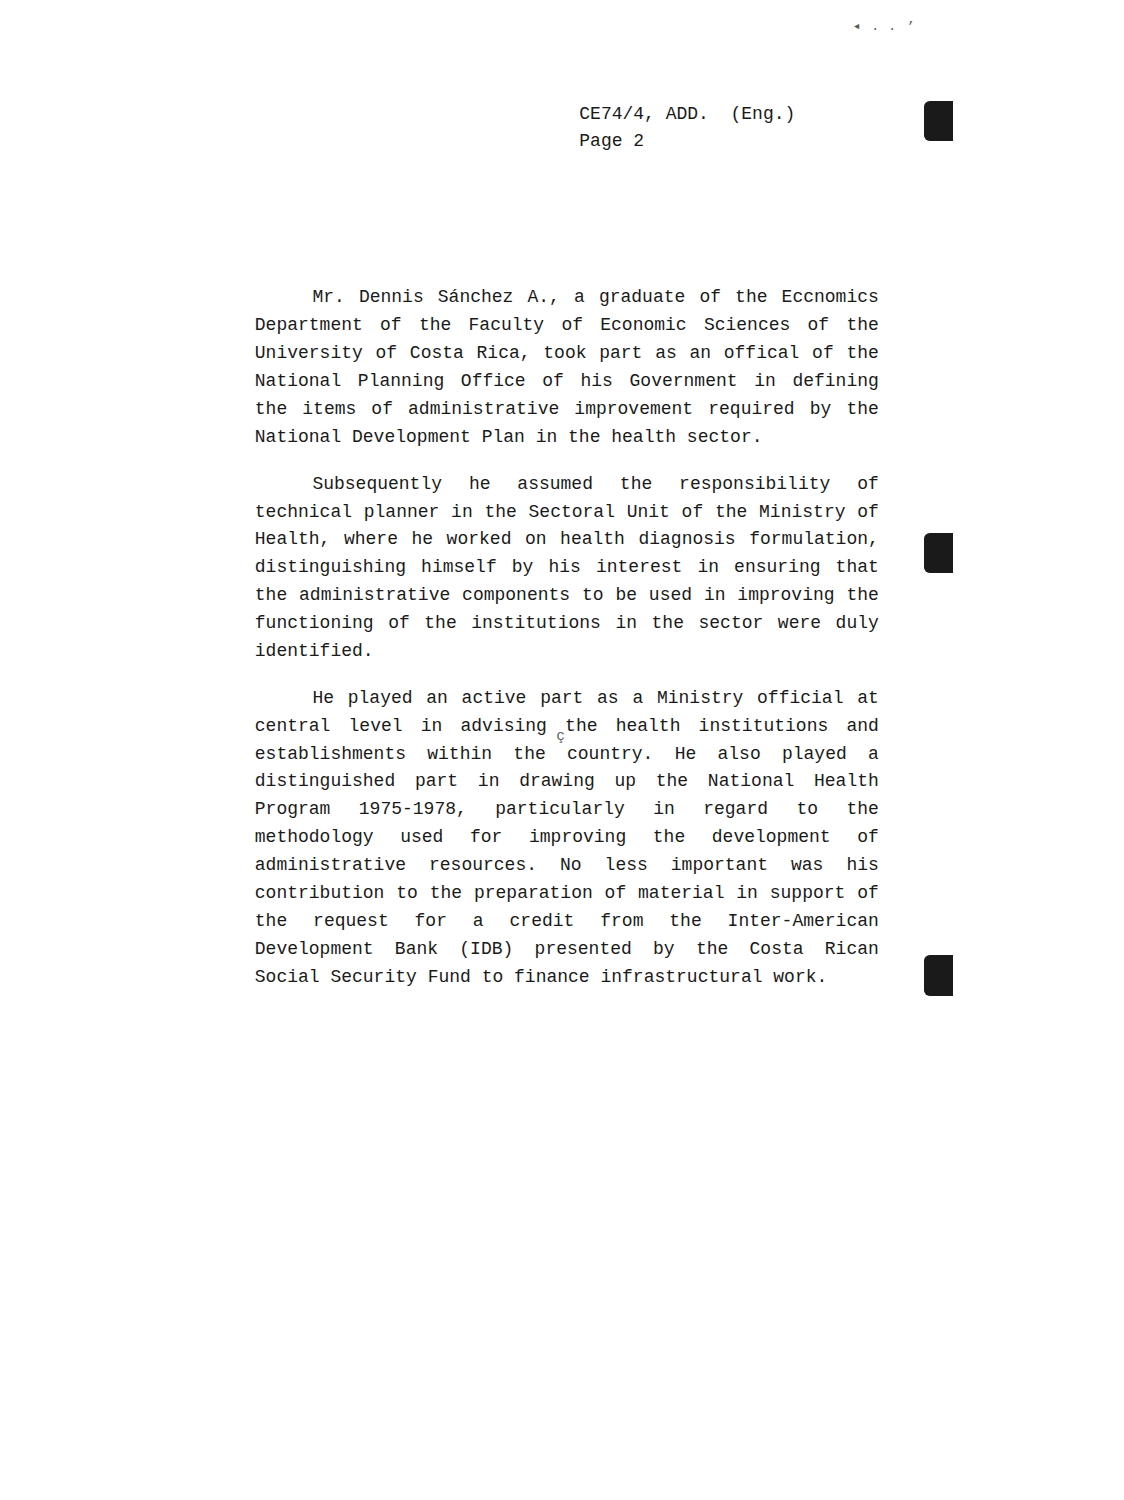◂ ․ ․ ’
CE74/4, ADD. (Eng.) Page 2
Mr. Dennis Sánchez A., a graduate of the Eccnomics Department of the Faculty of Economic Sciences of the University of Costa Rica, took part as an offical of the National Planning Office of his Government in defining the items of administrative improvement required by the National Development Plan in the health sector.
Subsequently he assumed the responsibility of technical planner in the Sectoral Unit of the Ministry of Health, where he worked on health diagnosis formulation, distinguishing himself by his interest in ensuring that the administrative components to be used in improving the functioning of the institutions in the sector were duly identified.
He played an active part as a Ministry official at central level in advising the health institutions and establishments within the country. He also played a distinguished part in drawing up the National Health Program 1975-1978, particularly in regard to the methodology used for improving the development of administrative resources. No less important was his contribution to the preparation of material in support of the request for a credit from the Inter-American Development Bank (IDB) presented by the Costa Rican Social Security Fund to finance infrastructural work.
ç